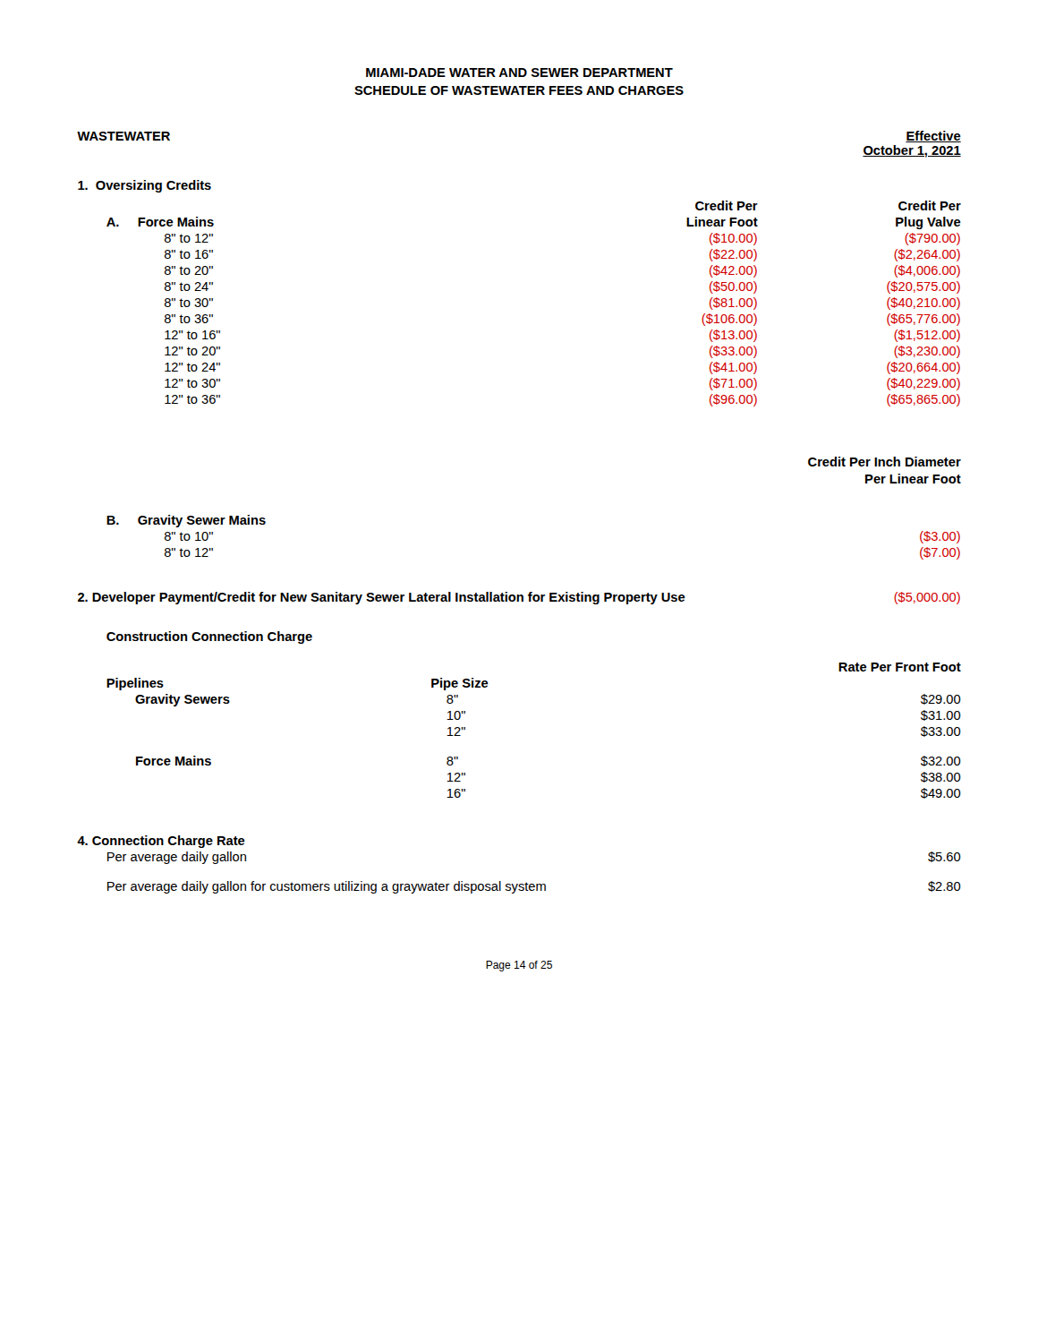MIAMI-DADE WATER AND SEWER DEPARTMENT
SCHEDULE OF WASTEWATER FEES AND CHARGES
WASTEWATER
Effective October 1, 2021
1. Oversizing Credits
| | Credit Per | Credit Per |
| A. Force Mains | Linear Foot | Plug Valve |
| 8" to 12" | ($10.00) | ($790.00) |
| 8" to 16" | ($22.00) | ($2,264.00) |
| 8" to 20" | ($42.00) | ($4,006.00) |
| 8" to 24" | ($50.00) | ($20,575.00) |
| 8" to 30" | ($81.00) | ($40,210.00) |
| 8" to 36" | ($106.00) | ($65,776.00) |
| 12" to 16" | ($13.00) | ($1,512.00) |
| 12" to 20" | ($33.00) | ($3,230.00) |
| 12" to 24" | ($41.00) | ($20,664.00) |
| 12" to 30" | ($71.00) | ($40,229.00) |
| 12" to 36" | ($96.00) | ($65,865.00) |
| | Credit Per Inch Diameter Per Linear Foot |
| B. Gravity Sewer Mains | | |
| 8" to 10" | | ($3.00) |
| 8" to 12" | | ($7.00) |
| 2. Developer Payment/Credit for New Sanitary Sewer Lateral Installation for Existing Property Use | ($5,000.00) |
| Construction Connection Charge |
| | | Rate Per Front Foot |
| Pipelines | Pipe Size | |
| Gravity Sewers | 8" | $29.00 |
| | 10" | $31.00 |
| | 12" | $33.00 |
| Force Mains | 8" | $32.00 |
| | 12" | $38.00 |
| | 16" | $49.00 |
| 4. Connection Charge Rate |
| Per average daily gallon | $5.60 |
| Per average daily gallon for customers utilizing a graywater disposal system | $2.80 |
Page 14 of 25